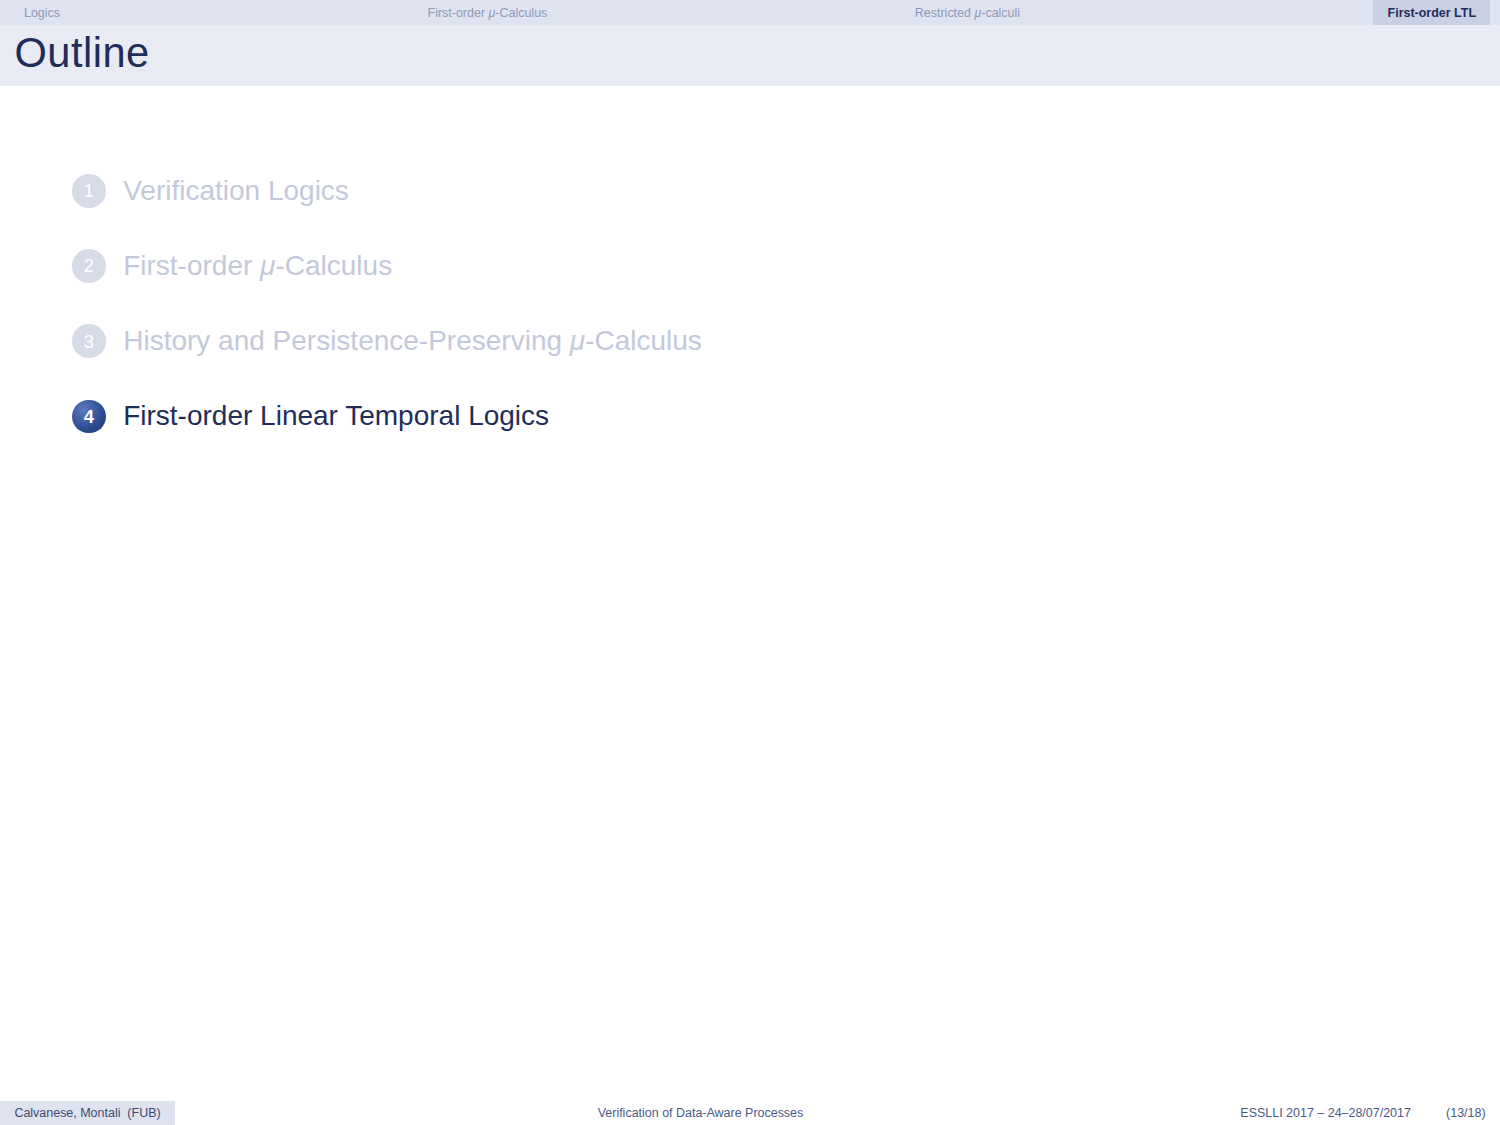Logics First-order μ-Calculus Restricted μ-calculi First-order LTL
Outline
1 Verification Logics
2 First-order μ-Calculus
3 History and Persistence-Preserving μ-Calculus
4 First-order Linear Temporal Logics
Calvanese, Montali (FUB) Verification of Data-Aware Processes ESSLLI 2017 – 24–28/07/2017(13/18)